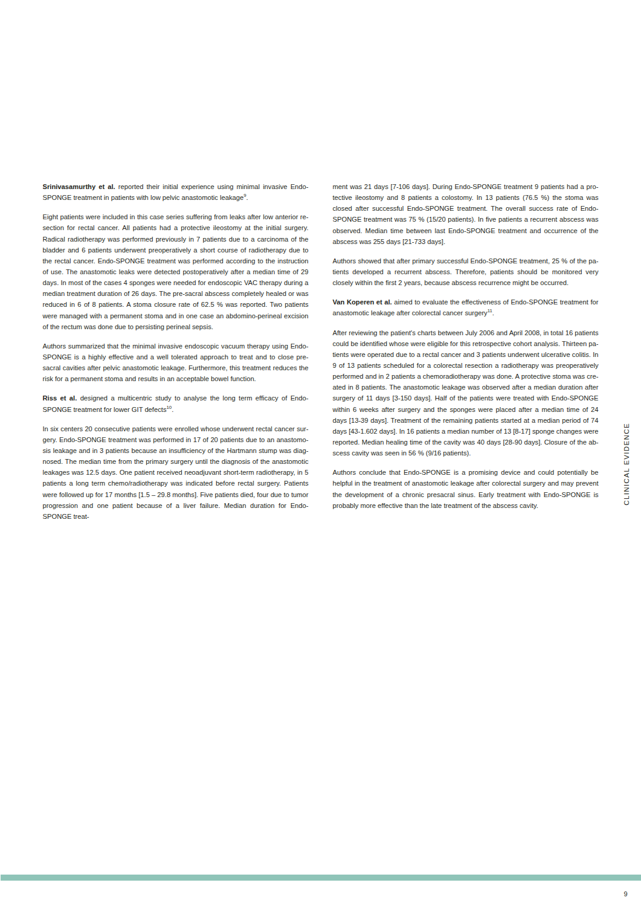Srinivasamurthy et al. reported their initial experience using minimal invasive Endo-SPONGE treatment in patients with low pelvic anastomotic leakage9.
Eight patients were included in this case series suffering from leaks after low anterior resection for rectal cancer. All patients had a protective ileostomy at the initial surgery. Radical radiotherapy was performed previously in 7 patients due to a carcinoma of the bladder and 6 patients underwent preoperatively a short course of radiotherapy due to the rectal cancer. Endo-SPONGE treatment was performed according to the instruction of use. The anastomotic leaks were detected postoperatively after a median time of 29 days. In most of the cases 4 sponges were needed for endoscopic VAC therapy during a median treatment duration of 26 days. The pre-sacral abscess completely healed or was reduced in 6 of 8 patients. A stoma closure rate of 62.5 % was reported. Two patients were managed with a permanent stoma and in one case an abdomino-perineal excision of the rectum was done due to persisting perineal sepsis.
Authors summarized that the minimal invasive endoscopic vacuum therapy using Endo-SPONGE is a highly effective and a well tolerated approach to treat and to close presacral cavities after pelvic anastomotic leakage. Furthermore, this treatment reduces the risk for a permanent stoma and results in an acceptable bowel function.
Riss et al. designed a multicentric study to analyse the long term efficacy of Endo-SPONGE treatment for lower GIT defects10.
In six centers 20 consecutive patients were enrolled whose underwent rectal cancer surgery. Endo-SPONGE treatment was performed in 17 of 20 patients due to an anastomosis leakage and in 3 patients because an insufficiency of the Hartmann stump was diagnosed. The median time from the primary surgery until the diagnosis of the anastomotic leakages was 12.5 days. One patient received neoadjuvant short-term radiotherapy, in 5 patients a long term chemo/radiotherapy was indicated before rectal surgery. Patients were followed up for 17 months [1.5 – 29.8 months]. Five patients died, four due to tumor progression and one patient because of a liver failure. Median duration for Endo-SPONGE treat-
ment was 21 days [7-106 days]. During Endo-SPONGE treatment 9 patients had a protective ileostomy and 8 patients a colostomy. In 13 patients (76.5 %) the stoma was closed after successful Endo-SPONGE treatment. The overall success rate of Endo-SPONGE treatment was 75 % (15/20 patients). In five patients a recurrent abscess was observed. Median time between last Endo-SPONGE treatment and occurrence of the abscess was 255 days [21-733 days].
Authors showed that after primary successful Endo-SPONGE treatment, 25 % of the patients developed a recurrent abscess. Therefore, patients should be monitored very closely within the first 2 years, because abscess recurrence might be occurred.
Van Koperen et al. aimed to evaluate the effectiveness of Endo-SPONGE treatment for anastomotic leakage after colorectal cancer surgery11.
After reviewing the patient's charts between July 2006 and April 2008, in total 16 patients could be identified whose were eligible for this retrospective cohort analysis. Thirteen patients were operated due to a rectal cancer and 3 patients underwent ulcerative colitis. In 9 of 13 patients scheduled for a colorectal resection a radiotherapy was preoperatively performed and in 2 patients a chemoradiotherapy was done. A protective stoma was created in 8 patients. The anastomotic leakage was observed after a median duration after surgery of 11 days [3-150 days]. Half of the patients were treated with Endo-SPONGE within 6 weeks after surgery and the sponges were placed after a median time of 24 days [13-39 days]. Treatment of the remaining patients started at a median period of 74 days [43-1.602 days]. In 16 patients a median number of 13 [8-17] sponge changes were reported. Median healing time of the cavity was 40 days [28-90 days]. Closure of the abscess cavity was seen in 56 % (9/16 patients).
Authors conclude that Endo-SPONGE is a promising device and could potentially be helpful in the treatment of anastomotic leakage after colorectal surgery and may prevent the development of a chronic presacral sinus. Early treatment with Endo-SPONGE is probably more effective than the late treatment of the abscess cavity.
CLINICAL EVIDENCE
9